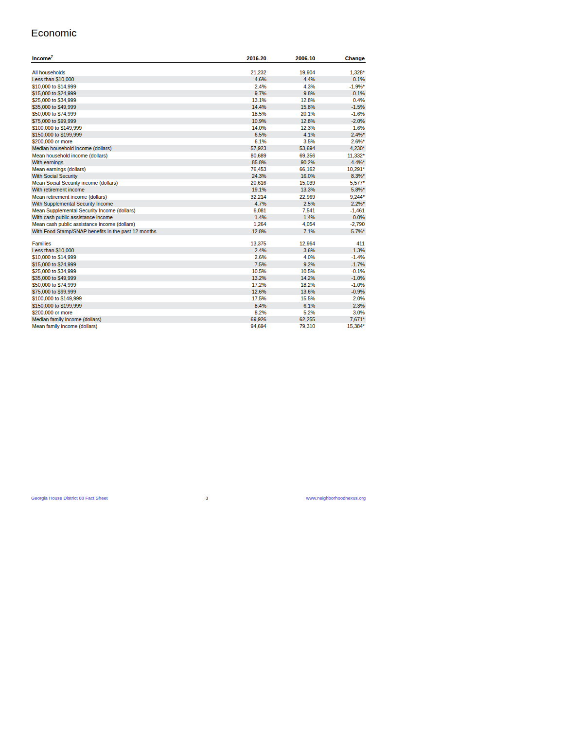Economic
| Income 7 | 2016-20 | 2006-10 | Change |
| --- | --- | --- | --- |
| All households | 21,232 | 19,904 | 1,328* |
| Less than $10,000 | 4.6% | 4.4% | 0.1% |
| $10,000 to $14,999 | 2.4% | 4.3% | -1.9%* |
| $15,000 to $24,999 | 9.7% | 9.8% | -0.1% |
| $25,000 to $34,999 | 13.1% | 12.8% | 0.4% |
| $35,000 to $49,999 | 14.4% | 15.8% | -1.5% |
| $50,000 to $74,999 | 18.5% | 20.1% | -1.6% |
| $75,000 to $99,999 | 10.9% | 12.8% | -2.0% |
| $100,000 to $149,999 | 14.0% | 12.3% | 1.6% |
| $150,000 to $199,999 | 6.5% | 4.1% | 2.4%* |
| $200,000 or more | 6.1% | 3.5% | 2.6%* |
| Median household income (dollars) | 57,923 | 53,694 | 4,230* |
| Mean household income (dollars) | 80,689 | 69,356 | 11,332* |
| With earnings | 85.8% | 90.2% | -4.4%* |
| Mean earnings (dollars) | 76,453 | 66,162 | 10,291* |
| With Social Security | 24.3% | 16.0% | 8.3%* |
| Mean Social Security income (dollars) | 20,616 | 15,039 | 5,577* |
| With retirement income | 19.1% | 13.3% | 5.8%* |
| Mean retirement income (dollars) | 32,214 | 22,969 | 9,244* |
| With Supplemental Security Income | 4.7% | 2.5% | 2.2%* |
| Mean Supplemental Security Income (dollars) | 6,081 | 7,541 | -1,461 |
| With cash public assistance income | 1.4% | 1.4% | 0.0% |
| Mean cash public assistance income (dollars) | 1,264 | 4,054 | -2,790 |
| With Food Stamp/SNAP benefits in the past 12 months | 12.8% | 7.1% | 5.7%* |
| Families | 13,375 | 12,964 | 411 |
| Less than $10,000 | 2.4% | 3.6% | -1.3% |
| $10,000 to $14,999 | 2.6% | 4.0% | -1.4% |
| $15,000 to $24,999 | 7.5% | 9.2% | -1.7% |
| $25,000 to $34,999 | 10.5% | 10.5% | -0.1% |
| $35,000 to $49,999 | 13.2% | 14.2% | -1.0% |
| $50,000 to $74,999 | 17.2% | 18.2% | -1.0% |
| $75,000 to $99,999 | 12.6% | 13.6% | -0.9% |
| $100,000 to $149,999 | 17.5% | 15.5% | 2.0% |
| $150,000 to $199,999 | 8.4% | 6.1% | 2.3% |
| $200,000 or more | 8.2% | 5.2% | 3.0% |
| Median family income (dollars) | 69,926 | 62,255 | 7,671* |
| Mean family income (dollars) | 94,694 | 79,310 | 15,384* |
Georgia House District 88 Fact Sheet
3
www.neighborhoodnexus.org